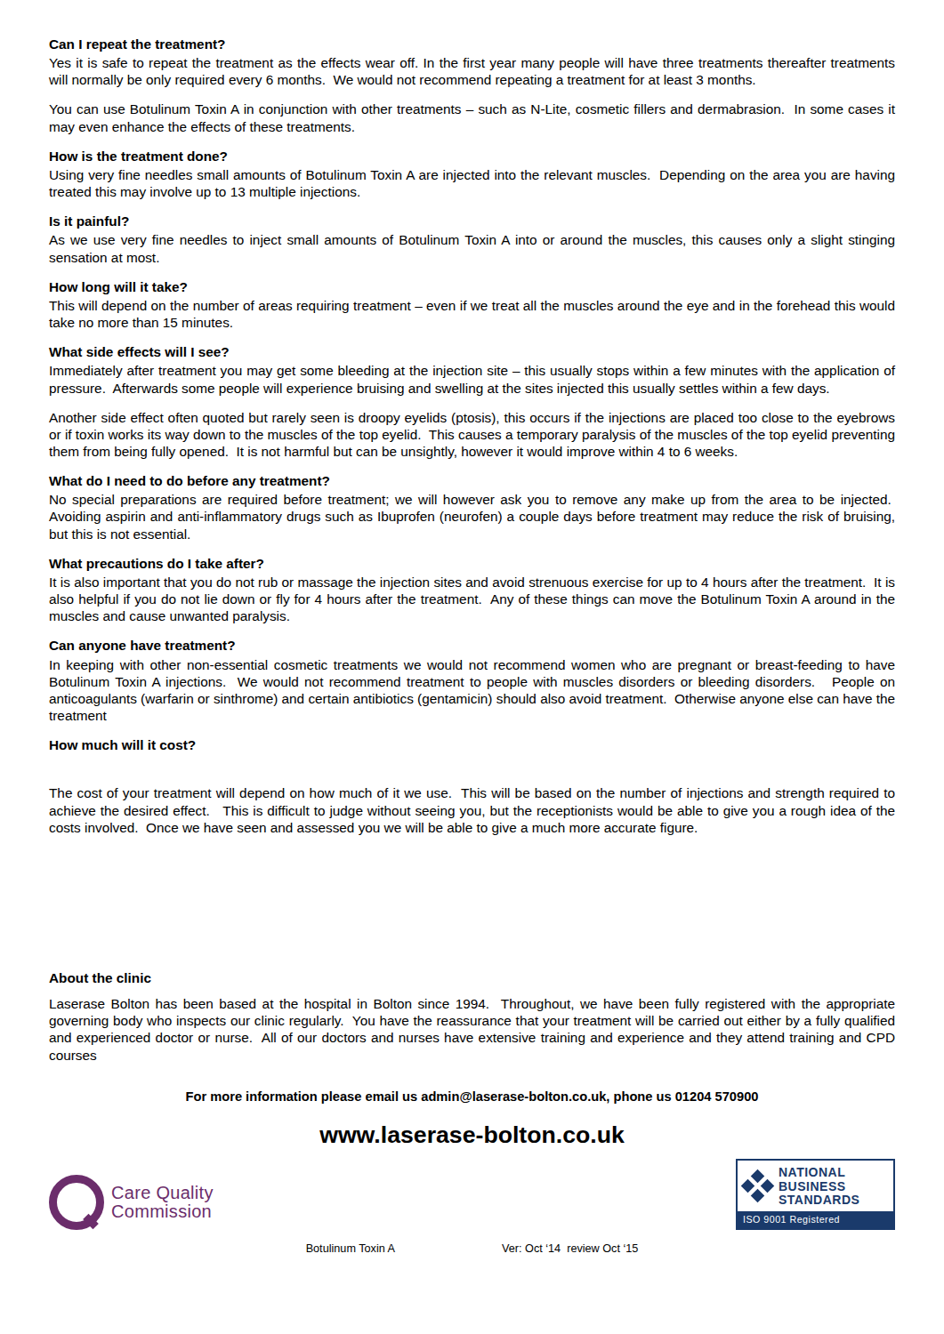Can I repeat the treatment?
Yes it is safe to repeat the treatment as the effects wear off. In the first year many people will have three treatments thereafter treatments will normally be only required every 6 months. We would not recommend repeating a treatment for at least 3 months.
You can use Botulinum Toxin A in conjunction with other treatments – such as N-Lite, cosmetic fillers and dermabrasion. In some cases it may even enhance the effects of these treatments.
How is the treatment done?
Using very fine needles small amounts of Botulinum Toxin A are injected into the relevant muscles. Depending on the area you are having treated this may involve up to 13 multiple injections.
Is it painful?
As we use very fine needles to inject small amounts of Botulinum Toxin A into or around the muscles, this causes only a slight stinging sensation at most.
How long will it take?
This will depend on the number of areas requiring treatment – even if we treat all the muscles around the eye and in the forehead this would take no more than 15 minutes.
What side effects will I see?
Immediately after treatment you may get some bleeding at the injection site – this usually stops within a few minutes with the application of pressure. Afterwards some people will experience bruising and swelling at the sites injected this usually settles within a few days.
Another side effect often quoted but rarely seen is droopy eyelids (ptosis), this occurs if the injections are placed too close to the eyebrows or if toxin works its way down to the muscles of the top eyelid. This causes a temporary paralysis of the muscles of the top eyelid preventing them from being fully opened. It is not harmful but can be unsightly, however it would improve within 4 to 6 weeks.
What do I need to do before any treatment?
No special preparations are required before treatment; we will however ask you to remove any make up from the area to be injected. Avoiding aspirin and anti-inflammatory drugs such as Ibuprofen (neurofen) a couple days before treatment may reduce the risk of bruising, but this is not essential.
What precautions do I take after?
It is also important that you do not rub or massage the injection sites and avoid strenuous exercise for up to 4 hours after the treatment. It is also helpful if you do not lie down or fly for 4 hours after the treatment. Any of these things can move the Botulinum Toxin A around in the muscles and cause unwanted paralysis.
Can anyone have treatment?
In keeping with other non-essential cosmetic treatments we would not recommend women who are pregnant or breast-feeding to have Botulinum Toxin A injections. We would not recommend treatment to people with muscles disorders or bleeding disorders. People on anticoagulants (warfarin or sinthrome) and certain antibiotics (gentamicin) should also avoid treatment. Otherwise anyone else can have the treatment
How much will it cost?
The cost of your treatment will depend on how much of it we use. This will be based on the number of injections and strength required to achieve the desired effect. This is difficult to judge without seeing you, but the receptionists would be able to give you a rough idea of the costs involved. Once we have seen and assessed you we will be able to give a much more accurate figure.
About the clinic
Laserase Bolton has been based at the hospital in Bolton since 1994. Throughout, we have been fully registered with the appropriate governing body who inspects our clinic regularly. You have the reassurance that your treatment will be carried out either by a fully qualified and experienced doctor or nurse. All of our doctors and nurses have extensive training and experience and they attend training and CPD courses
For more information please email us admin@laserase-bolton.co.uk, phone us 01204 570900
www.laserase-bolton.co.uk
Care Quality
Commission
NATIONAL
BUSINESS
STANDARDS
ISO 9001 Registered
Botulinum Toxin A Ver: Oct ‘14 review Oct ‘15